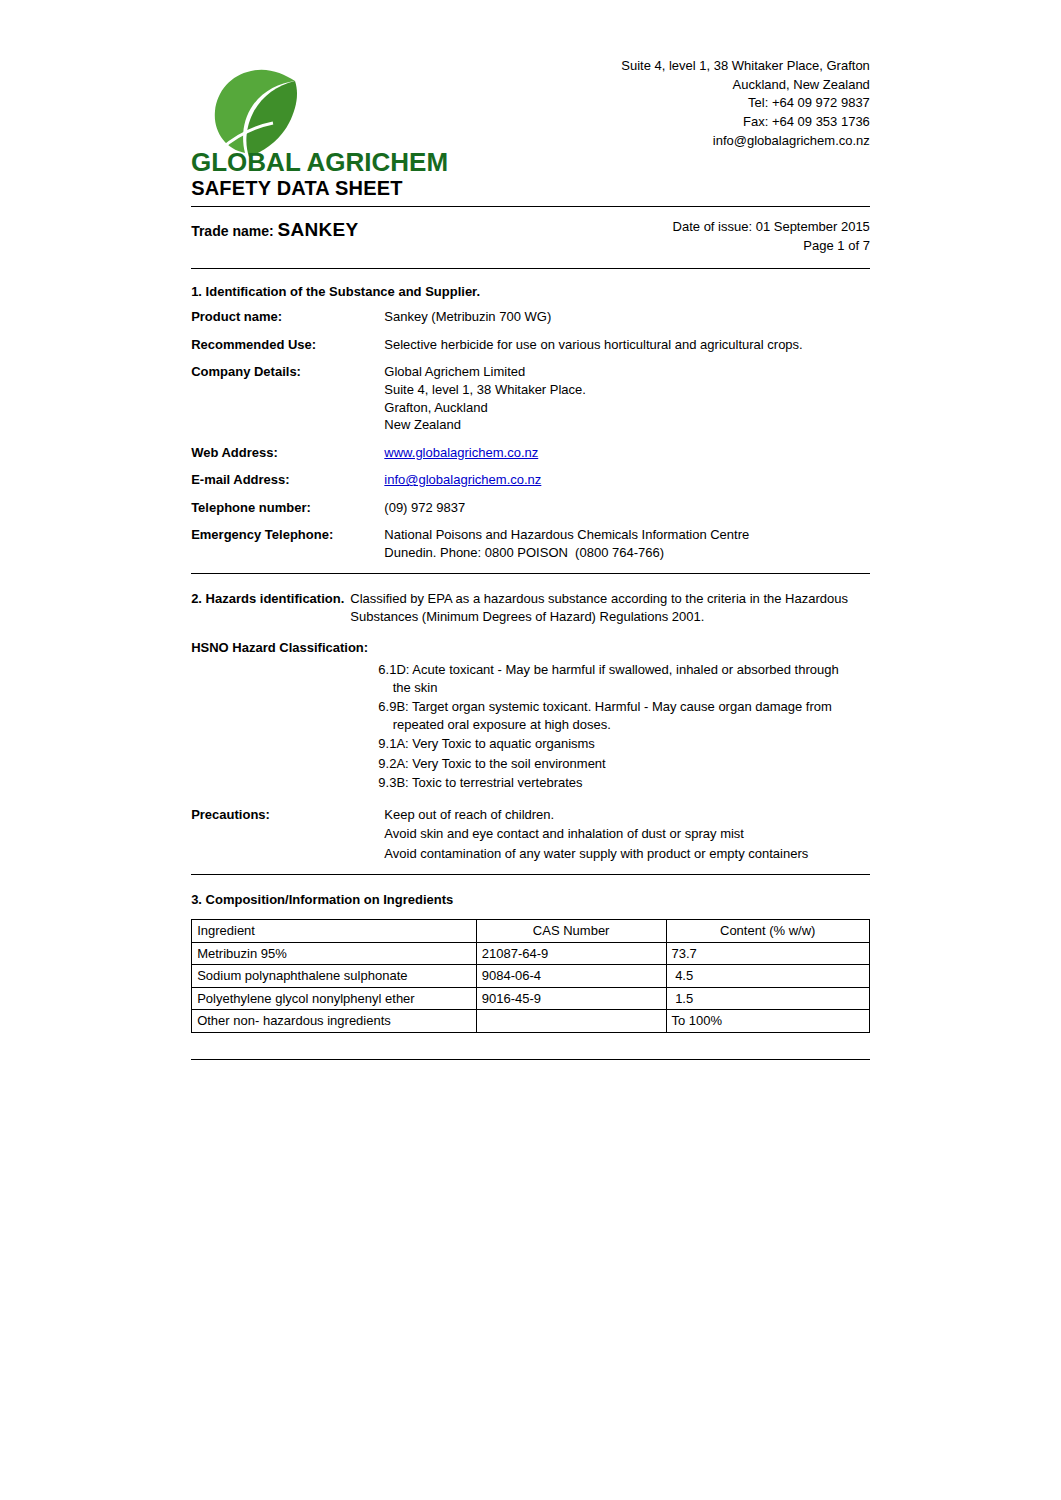SAFETY DATA SHEET
Suite 4, level 1, 38 Whitaker Place, Grafton
Auckland, New Zealand
Tel: +64 09 972 9837
Fax: +64 09 353 1736
info@globalagrichem.co.nz
Trade name: SANKEY
Date of issue: 01 September 2015
Page 1 of 7
1. Identification of the Substance and Supplier.
Product name:
Sankey (Metribuzin 700 WG)
Recommended Use:
Selective herbicide for use on various horticultural and agricultural crops.
Company Details:
Global Agrichem Limited
Suite 4, level 1, 38 Whitaker Place.
Grafton, Auckland
New Zealand
Web Address:
www.globalagrichem.co.nz
E-mail Address:
info@globalagrichem.co.nz
Telephone number:
(09) 972 9837
Emergency Telephone:
National Poisons and Hazardous Chemicals Information Centre
Dunedin. Phone: 0800 POISON (0800 764-766)
2. Hazards identification.
Classified by EPA as a hazardous substance according to the criteria in the Hazardous Substances (Minimum Degrees of Hazard) Regulations 2001.
HSNO Hazard Classification:
6.1D: Acute toxicant - May be harmful if swallowed, inhaled or absorbed through the skin
6.9B: Target organ systemic toxicant. Harmful - May cause organ damage from repeated oral exposure at high doses.
9.1A: Very Toxic to aquatic organisms
9.2A: Very Toxic to the soil environment
9.3B: Toxic to terrestrial vertebrates
Precautions:
Keep out of reach of children.
Avoid skin and eye contact and inhalation of dust or spray mist
Avoid contamination of any water supply with product or empty containers
3. Composition/Information on Ingredients
| Ingredient | CAS Number | Content (% w/w) |
| --- | --- | --- |
| Metribuzin 95% | 21087-64-9 | 73.7 |
| Sodium polynaphthalene sulphonate | 9084-06-4 | 4.5 |
| Polyethylene glycol nonylphenyl ether | 9016-45-9 | 1.5 |
| Other non- hazardous ingredients | | To 100% |